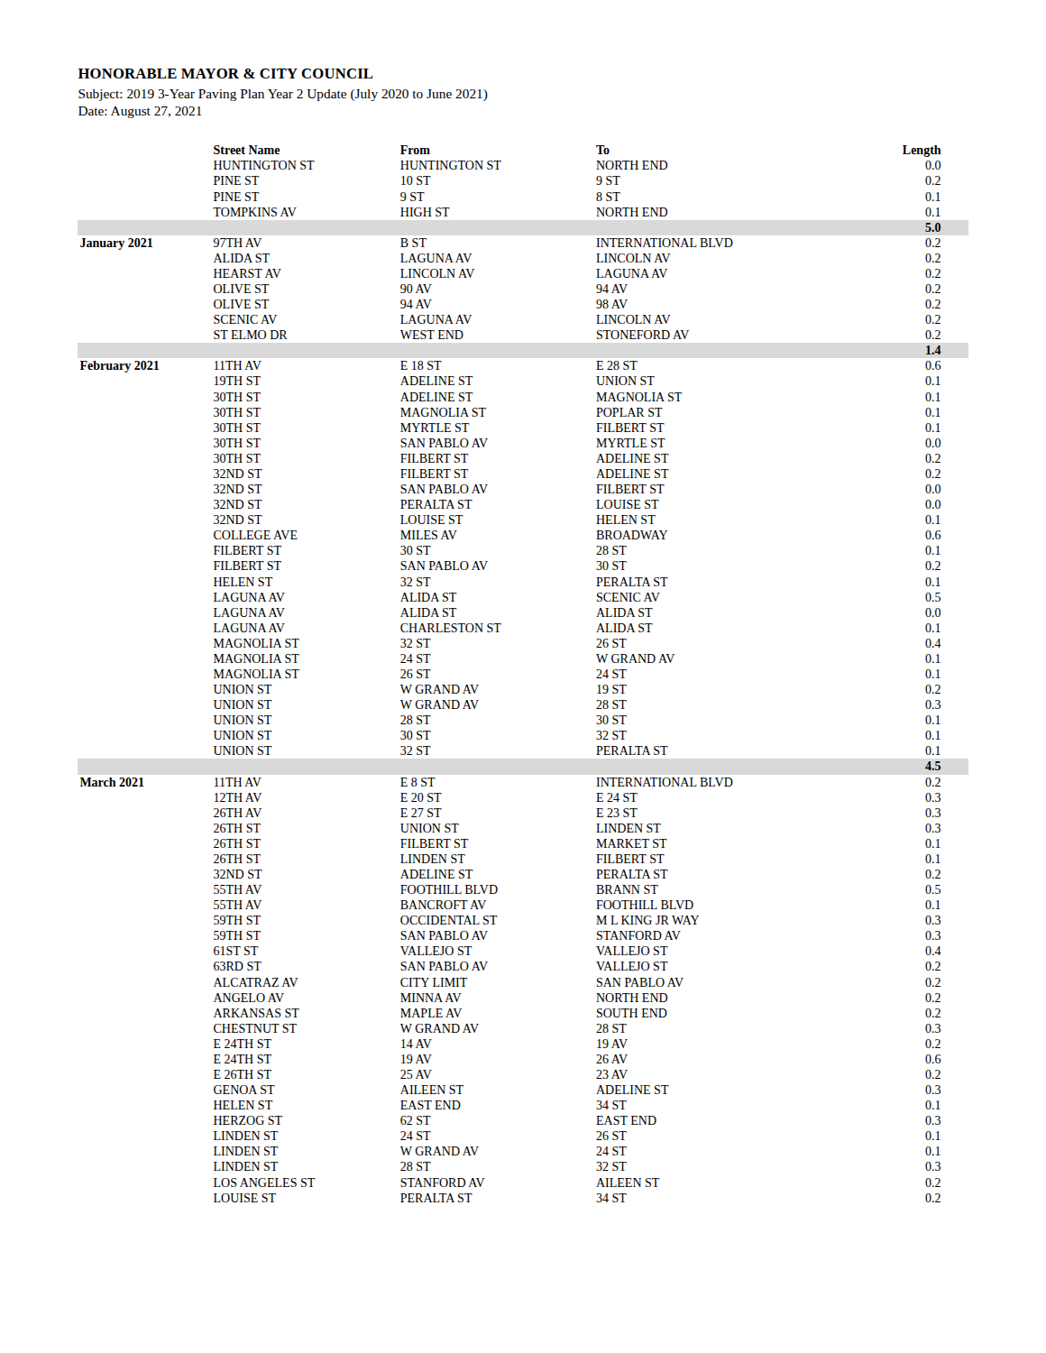HONORABLE MAYOR & CITY COUNCIL
Subject: 2019 3-Year Paving Plan Year 2 Update (July 2020 to June 2021)
Date: August 27, 2021
| | Street Name | From | To | Length |
| --- | --- | --- | --- | --- |
| | HUNTINGTON ST | HUNTINGTON ST | NORTH END | 0.0 |
| | PINE ST | 10 ST | 9 ST | 0.2 |
| | PINE ST | 9 ST | 8 ST | 0.1 |
| | TOMPKINS AV | HIGH ST | NORTH END | 0.1 |
| | | | | 5.0 |
| January 2021 | 97TH AV | B ST | INTERNATIONAL BLVD | 0.2 |
| | ALIDA ST | LAGUNA AV | LINCOLN AV | 0.2 |
| | HEARST AV | LINCOLN AV | LAGUNA AV | 0.2 |
| | OLIVE ST | 90 AV | 94 AV | 0.2 |
| | OLIVE ST | 94 AV | 98 AV | 0.2 |
| | SCENIC AV | LAGUNA AV | LINCOLN AV | 0.2 |
| | ST ELMO DR | WEST END | STONEFORD AV | 0.2 |
| | | | | 1.4 |
| February 2021 | 11TH AV | E 18 ST | E 28 ST | 0.6 |
| | 19TH ST | ADELINE ST | UNION ST | 0.1 |
| | 30TH ST | ADELINE ST | MAGNOLIA ST | 0.1 |
| | 30TH ST | MAGNOLIA ST | POPLAR ST | 0.1 |
| | 30TH ST | MYRTLE ST | FILBERT ST | 0.1 |
| | 30TH ST | SAN PABLO AV | MYRTLE ST | 0.0 |
| | 30TH ST | FILBERT ST | ADELINE ST | 0.2 |
| | 32ND ST | FILBERT ST | ADELINE ST | 0.2 |
| | 32ND ST | SAN PABLO AV | FILBERT ST | 0.0 |
| | 32ND ST | PERALTA ST | LOUISE ST | 0.0 |
| | 32ND ST | LOUISE ST | HELEN ST | 0.1 |
| | COLLEGE AVE | MILES AV | BROADWAY | 0.6 |
| | FILBERT ST | 30 ST | 28 ST | 0.1 |
| | FILBERT ST | SAN PABLO AV | 30 ST | 0.2 |
| | HELEN ST | 32 ST | PERALTA ST | 0.1 |
| | LAGUNA AV | ALIDA ST | SCENIC AV | 0.5 |
| | LAGUNA AV | ALIDA ST | ALIDA ST | 0.0 |
| | LAGUNA AV | CHARLESTON ST | ALIDA ST | 0.1 |
| | MAGNOLIA ST | 32 ST | 26 ST | 0.4 |
| | MAGNOLIA ST | 24 ST | W GRAND AV | 0.1 |
| | MAGNOLIA ST | 26 ST | 24 ST | 0.1 |
| | UNION ST | W GRAND AV | 19 ST | 0.2 |
| | UNION ST | W GRAND AV | 28 ST | 0.3 |
| | UNION ST | 28 ST | 30 ST | 0.1 |
| | UNION ST | 30 ST | 32 ST | 0.1 |
| | UNION ST | 32 ST | PERALTA ST | 0.1 |
| | | | | 4.5 |
| March 2021 | 11TH AV | E 8 ST | INTERNATIONAL BLVD | 0.2 |
| | 12TH AV | E 20 ST | E 24 ST | 0.3 |
| | 26TH AV | E 27 ST | E 23 ST | 0.3 |
| | 26TH ST | UNION ST | LINDEN ST | 0.3 |
| | 26TH ST | FILBERT ST | MARKET ST | 0.1 |
| | 26TH ST | LINDEN ST | FILBERT ST | 0.1 |
| | 32ND ST | ADELINE ST | PERALTA ST | 0.2 |
| | 55TH AV | FOOTHILL BLVD | BRANN ST | 0.5 |
| | 55TH AV | BANCROFT AV | FOOTHILL BLVD | 0.1 |
| | 59TH ST | OCCIDENTAL ST | M L KING JR WAY | 0.3 |
| | 59TH ST | SAN PABLO AV | STANFORD AV | 0.3 |
| | 61ST ST | VALLEJO ST | VALLEJO ST | 0.4 |
| | 63RD ST | SAN PABLO AV | VALLEJO ST | 0.2 |
| | ALCATRAZ AV | CITY LIMIT | SAN PABLO AV | 0.2 |
| | ANGELO AV | MINNA AV | NORTH END | 0.2 |
| | ARKANSAS ST | MAPLE AV | SOUTH END | 0.2 |
| | CHESTNUT ST | W GRAND AV | 28 ST | 0.3 |
| | E 24TH ST | 14 AV | 19 AV | 0.2 |
| | E 24TH ST | 19 AV | 26 AV | 0.6 |
| | E 26TH ST | 25 AV | 23 AV | 0.2 |
| | GENOA ST | AILEEN ST | ADELINE ST | 0.3 |
| | HELEN ST | EAST END | 34 ST | 0.1 |
| | HERZOG ST | 62 ST | EAST END | 0.3 |
| | LINDEN ST | 24 ST | 26 ST | 0.1 |
| | LINDEN ST | W GRAND AV | 24 ST | 0.1 |
| | LINDEN ST | 28 ST | 32 ST | 0.3 |
| | LOS ANGELES ST | STANFORD AV | AILEEN ST | 0.2 |
| | LOUISE ST | PERALTA ST | 34 ST | 0.2 |